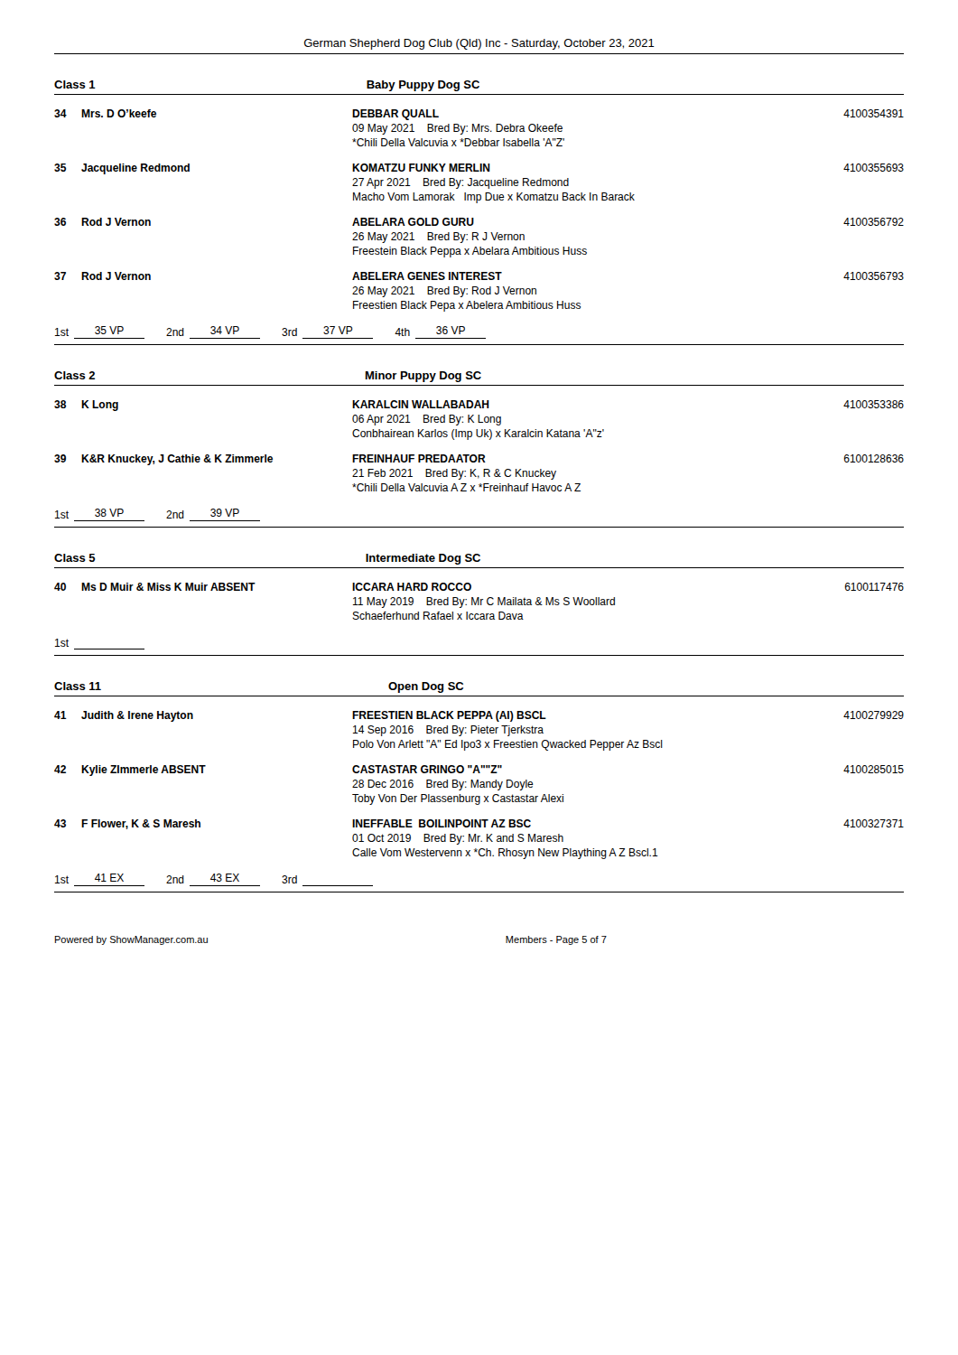German Shepherd Dog Club (Qld) Inc - Saturday, October 23, 2021
Class 1 Baby Puppy Dog SC
34
Mrs. D O’keefe
DEBBAR QUALL
09 May 2021 Bred By: Mrs. Debra Okeefe
*Chili Della Valcuvia x *Debbar Isabella 'A"Z'
4100354391
35
Jacqueline Redmond
KOMATZU FUNKY MERLIN
27 Apr 2021 Bred By: Jacqueline Redmond
Macho Vom Lamorak Imp Due x Komatzu Back In Barack
4100355693
36
Rod J Vernon
ABELARA GOLD GURU
26 May 2021 Bred By: R J Vernon
Freestein Black Peppa x Abelara Ambitious Huss
4100356792
37
Rod J Vernon
ABELERA GENES INTEREST
26 May 2021 Bred By: Rod J Vernon
Freestien Black Pepa x Abelera Ambitious Huss
4100356793
1st 35 VP
2nd 34 VP
3rd 37 VP
4th 36 VP
Class 2 Minor Puppy Dog SC
38
K Long
KARALCIN WALLABADAH
06 Apr 2021 Bred By: K Long
Conbhairean Karlos (Imp Uk) x Karalcin Katana 'A"z'
4100353386
39
K&R Knuckey, J Cathie & K Zimmerle
FREINHAUF PREDAATOR
21 Feb 2021 Bred By: K, R & C Knuckey
*Chili Della Valcuvia A Z x *Freinhauf Havoc A Z
6100128636
1st 38 VP
2nd 39 VP
Class 5 Intermediate Dog SC
40
Ms D Muir & Miss K Muir ABSENT
ICCARA HARD ROCCO
11 May 2019 Bred By: Mr C Mailata & Ms S Woollard
Schaeferhund Rafael x Iccara Dava
6100117476
1st
Class 11 Open Dog SC
41
Judith & Irene Hayton
FREESTIEN BLACK PEPPA (AI) BSCL
14 Sep 2016 Bred By: Pieter Tjerkstra
Polo Von Arlett "A" Ed Ipo3 x Freestien Qwacked Pepper Az Bscl
4100279929
42
Kylie ZImmerle ABSENT
CASTASTAR GRINGO "A""Z"
28 Dec 2016 Bred By: Mandy Doyle
Toby Von Der Plassenburg x Castastar Alexi
4100285015
43
F Flower, K & S Maresh
INEFFABLE BOILINPOINT AZ BSC
01 Oct 2019 Bred By: Mr. K and S Maresh
Calle Vom Westervenn x *Ch. Rhosyn New Plaything A Z Bscl.1
4100327371
1st 41 EX
2nd 43 EX
3rd
Powered by ShowManager.com.au
Members - Page 5 of 7